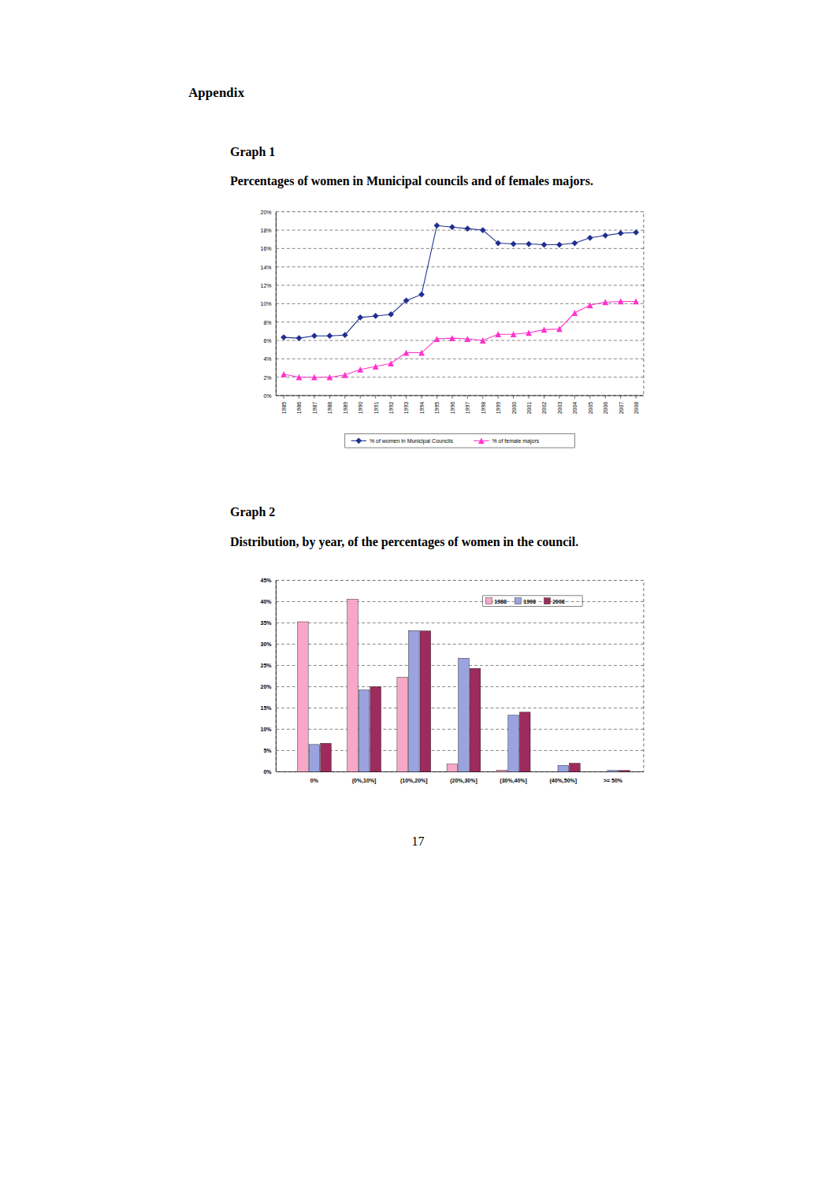Appendix
Graph 1
Percentages of women in Municipal councils and of females majors.
20% 18% 16% 14% 12% 10% 8% 6% 4% 2% 0% 1985 1986 1987 1988 1989 1990 1991 1992 1993 1994 1995 1996 1997 1998 1999 2000 2001 2002 2003 2004 2005 2006 2007 2008 % of women in Municipal Councils % of female majors
Graph 2
Distribution, by year, of the percentages of women in the council.
45% 40% 35% 30% 25% 20% 15% 10% 5% 0% 0% (0%,10%] (10%,20%] (20%,30%] (30%,40%] (40%,50%] >= 50% 1988 1998 2008
17